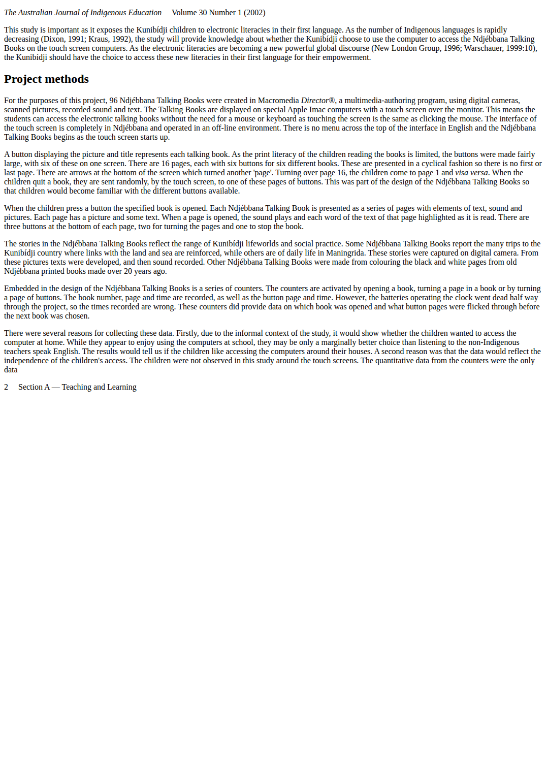The Australian Journal of Indigenous Education Volume 30 Number 1 (2002)
This study is important as it exposes the Kunibídji children to electronic literacies in their first language. As the number of Indigenous languages is rapidly decreasing (Dixon, 1991; Kraus, 1992), the study will provide knowledge about whether the Kunibídji choose to use the computer to access the Ndjébbana Talking Books on the touch screen computers. As the electronic literacies are becoming a new powerful global discourse (New London Group, 1996; Warschauer, 1999:10), the Kunibídji should have the choice to access these new literacies in their first language for their empowerment.
Project methods
For the purposes of this project, 96 Ndjébbana Talking Books were created in Macromedia Director®, a multimedia-authoring program, using digital cameras, scanned pictures, recorded sound and text. The Talking Books are displayed on special Apple Imac computers with a touch screen over the monitor. This means the students can access the electronic talking books without the need for a mouse or keyboard as touching the screen is the same as clicking the mouse. The interface of the touch screen is completely in Ndjébbana and operated in an off-line environment. There is no menu across the top of the interface in English and the Ndjébbana Talking Books begins as the touch screen starts up.
A button displaying the picture and title represents each talking book. As the print literacy of the children reading the books is limited, the buttons were made fairly large, with six of these on one screen. There are 16 pages, each with six buttons for six different books. These are presented in a cyclical fashion so there is no first or last page. There are arrows at the bottom of the screen which turned another 'page'. Turning over page 16, the children come to page 1 and visa versa. When the children quit a book, they are sent randomly, by the touch screen, to one of these pages of buttons. This was part of the design of the Ndjébbana Talking Books so that children would become familiar with the different buttons available.
When the children press a button the specified book is opened. Each Ndjébbana Talking Book is presented as a series of pages with elements of text, sound and pictures. Each page has a picture and some text. When a page is opened, the sound plays and each word of the text of that page highlighted as it is read. There are three buttons at the bottom of each page, two for turning the pages and one to stop the book.
The stories in the Ndjébbana Talking Books reflect the range of Kunibídji lifeworlds and social practice. Some Ndjébbana Talking Books report the many trips to the Kunibídji country where links with the land and sea are reinforced, while others are of daily life in Maningrida. These stories were captured on digital camera. From these pictures texts were developed, and then sound recorded. Other Ndjébbana Talking Books were made from colouring the black and white pages from old Ndjébbana printed books made over 20 years ago.
Embedded in the design of the Ndjébbana Talking Books is a series of counters. The counters are activated by opening a book, turning a page in a book or by turning a page of buttons. The book number, page and time are recorded, as well as the button page and time. However, the batteries operating the clock went dead half way through the project, so the times recorded are wrong. These counters did provide data on which book was opened and what button pages were flicked through before the next book was chosen.
There were several reasons for collecting these data. Firstly, due to the informal context of the study, it would show whether the children wanted to access the computer at home. While they appear to enjoy using the computers at school, they may be only a marginally better choice than listening to the non-Indigenous teachers speak English. The results would tell us if the children like accessing the computers around their houses. A second reason was that the data would reflect the independence of the children's access. The children were not observed in this study around the touch screens. The quantitative data from the counters were the only data
2 Section A — Teaching and Learning